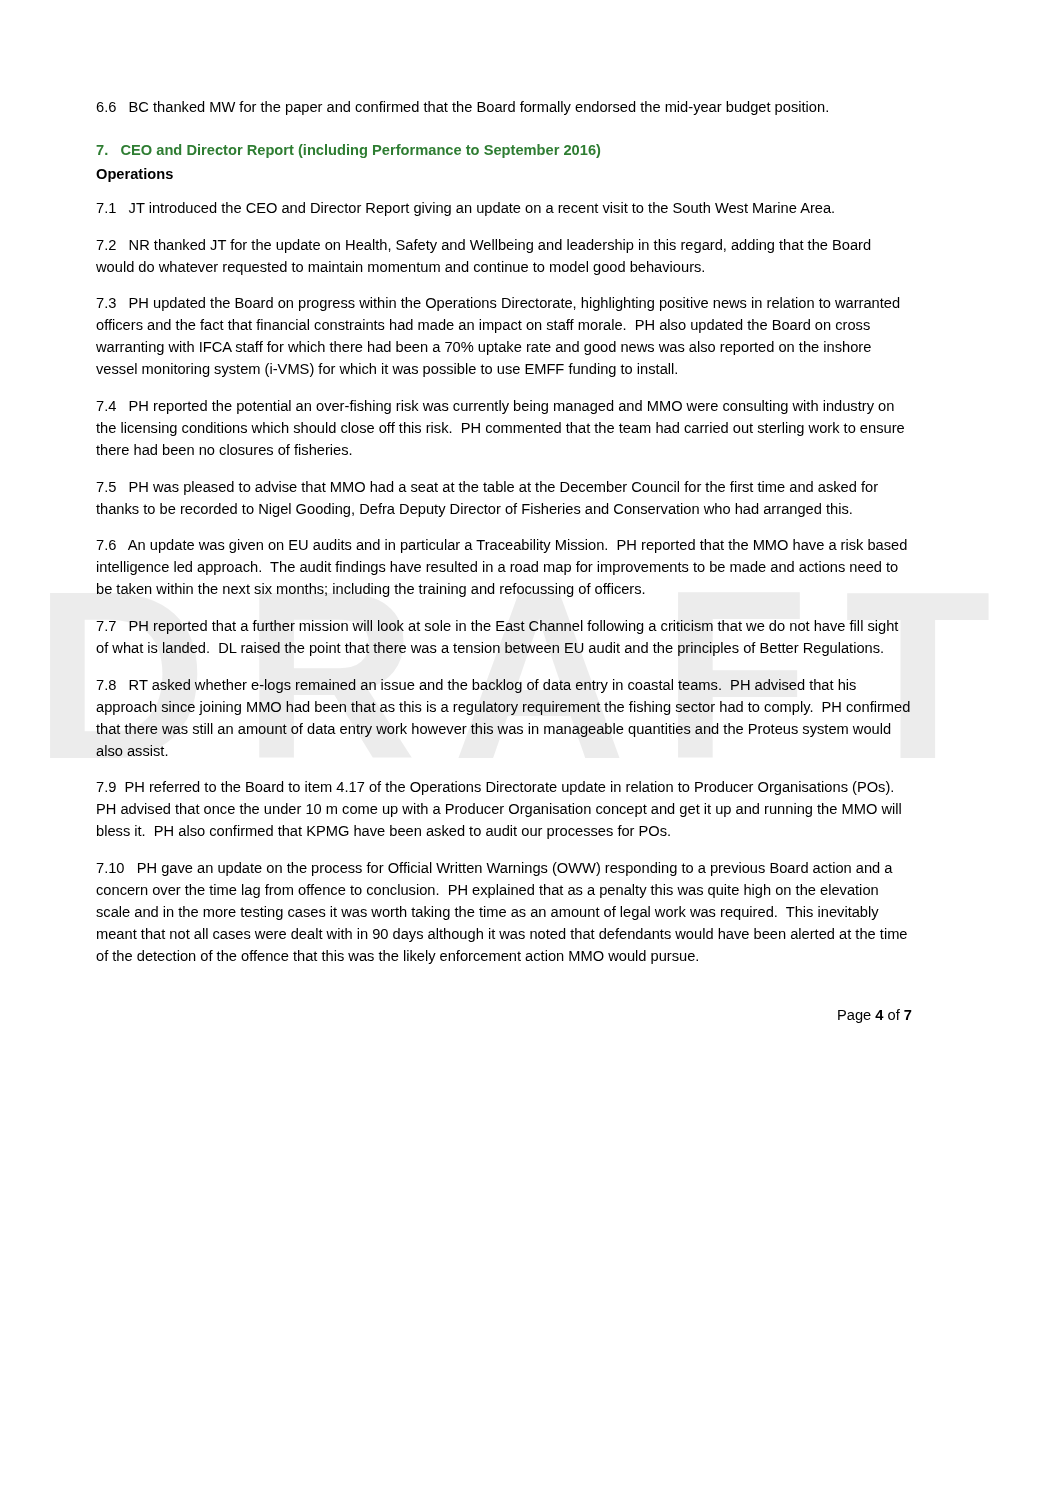DRAFT
6.6 BC thanked MW for the paper and confirmed that the Board formally endorsed the mid-year budget position.
7. CEO and Director Report (including Performance to September 2016)
Operations
7.1 JT introduced the CEO and Director Report giving an update on a recent visit to the South West Marine Area.
7.2 NR thanked JT for the update on Health, Safety and Wellbeing and leadership in this regard, adding that the Board would do whatever requested to maintain momentum and continue to model good behaviours.
7.3 PH updated the Board on progress within the Operations Directorate, highlighting positive news in relation to warranted officers and the fact that financial constraints had made an impact on staff morale. PH also updated the Board on cross warranting with IFCA staff for which there had been a 70% uptake rate and good news was also reported on the inshore vessel monitoring system (i-VMS) for which it was possible to use EMFF funding to install.
7.4 PH reported the potential an over-fishing risk was currently being managed and MMO were consulting with industry on the licensing conditions which should close off this risk. PH commented that the team had carried out sterling work to ensure there had been no closures of fisheries.
7.5 PH was pleased to advise that MMO had a seat at the table at the December Council for the first time and asked for thanks to be recorded to Nigel Gooding, Defra Deputy Director of Fisheries and Conservation who had arranged this.
7.6 An update was given on EU audits and in particular a Traceability Mission. PH reported that the MMO have a risk based intelligence led approach. The audit findings have resulted in a road map for improvements to be made and actions need to be taken within the next six months; including the training and refocussing of officers.
7.7 PH reported that a further mission will look at sole in the East Channel following a criticism that we do not have fill sight of what is landed. DL raised the point that there was a tension between EU audit and the principles of Better Regulations.
7.8 RT asked whether e-logs remained an issue and the backlog of data entry in coastal teams. PH advised that his approach since joining MMO had been that as this is a regulatory requirement the fishing sector had to comply. PH confirmed that there was still an amount of data entry work however this was in manageable quantities and the Proteus system would also assist.
7.9 PH referred to the Board to item 4.17 of the Operations Directorate update in relation to Producer Organisations (POs). PH advised that once the under 10 m come up with a Producer Organisation concept and get it up and running the MMO will bless it. PH also confirmed that KPMG have been asked to audit our processes for POs.
7.10 PH gave an update on the process for Official Written Warnings (OWW) responding to a previous Board action and a concern over the time lag from offence to conclusion. PH explained that as a penalty this was quite high on the elevation scale and in the more testing cases it was worth taking the time as an amount of legal work was required. This inevitably meant that not all cases were dealt with in 90 days although it was noted that defendants would have been alerted at the time of the detection of the offence that this was the likely enforcement action MMO would pursue.
Page 4 of 7